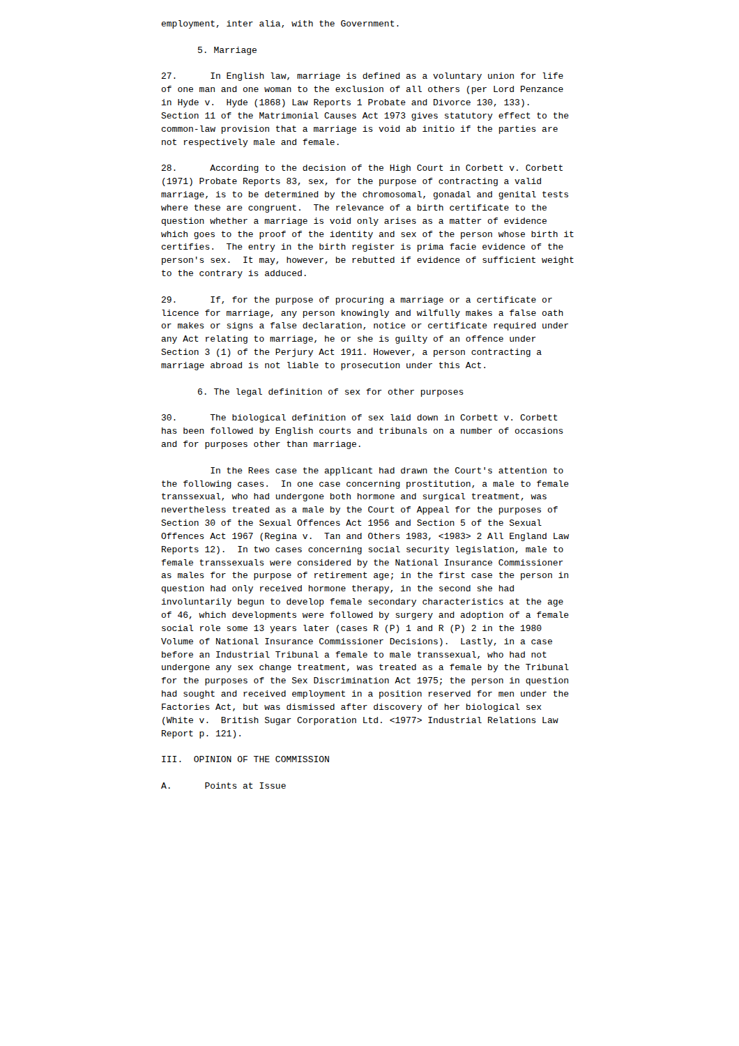employment, inter alia, with the Government.
5. Marriage
27. In English law, marriage is defined as a voluntary union for life of one man and one woman to the exclusion of all others (per Lord Penzance in Hyde v. Hyde (1868) Law Reports 1 Probate and Divorce 130, 133). Section 11 of the Matrimonial Causes Act 1973 gives statutory effect to the common-law provision that a marriage is void ab initio if the parties are not respectively male and female.
28. According to the decision of the High Court in Corbett v. Corbett (1971) Probate Reports 83, sex, for the purpose of contracting a valid marriage, is to be determined by the chromosomal, gonadal and genital tests where these are congruent. The relevance of a birth certificate to the question whether a marriage is void only arises as a matter of evidence which goes to the proof of the identity and sex of the person whose birth it certifies. The entry in the birth register is prima facie evidence of the person's sex. It may, however, be rebutted if evidence of sufficient weight to the contrary is adduced.
29. If, for the purpose of procuring a marriage or a certificate or licence for marriage, any person knowingly and wilfully makes a false oath or makes or signs a false declaration, notice or certificate required under any Act relating to marriage, he or she is guilty of an offence under Section 3 (1) of the Perjury Act 1911. However, a person contracting a marriage abroad is not liable to prosecution under this Act.
6. The legal definition of sex for other purposes
30. The biological definition of sex laid down in Corbett v. Corbett has been followed by English courts and tribunals on a number of occasions and for purposes other than marriage.
In the Rees case the applicant had drawn the Court's attention to the following cases. In one case concerning prostitution, a male to female transsexual, who had undergone both hormone and surgical treatment, was nevertheless treated as a male by the Court of Appeal for the purposes of Section 30 of the Sexual Offences Act 1956 and Section 5 of the Sexual Offences Act 1967 (Regina v. Tan and Others 1983, <1983> 2 All England Law Reports 12). In two cases concerning social security legislation, male to female transsexuals were considered by the National Insurance Commissioner as males for the purpose of retirement age; in the first case the person in question had only received hormone therapy, in the second she had involuntarily begun to develop female secondary characteristics at the age of 46, which developments were followed by surgery and adoption of a female social role some 13 years later (cases R (P) 1 and R (P) 2 in the 1980 Volume of National Insurance Commissioner Decisions). Lastly, in a case before an Industrial Tribunal a female to male transsexual, who had not undergone any sex change treatment, was treated as a female by the Tribunal for the purposes of the Sex Discrimination Act 1975; the person in question had sought and received employment in a position reserved for men under the Factories Act, but was dismissed after discovery of her biological sex (White v. British Sugar Corporation Ltd. <1977> Industrial Relations Law Report p. 121).
III. OPINION OF THE COMMISSION
A. Points at Issue